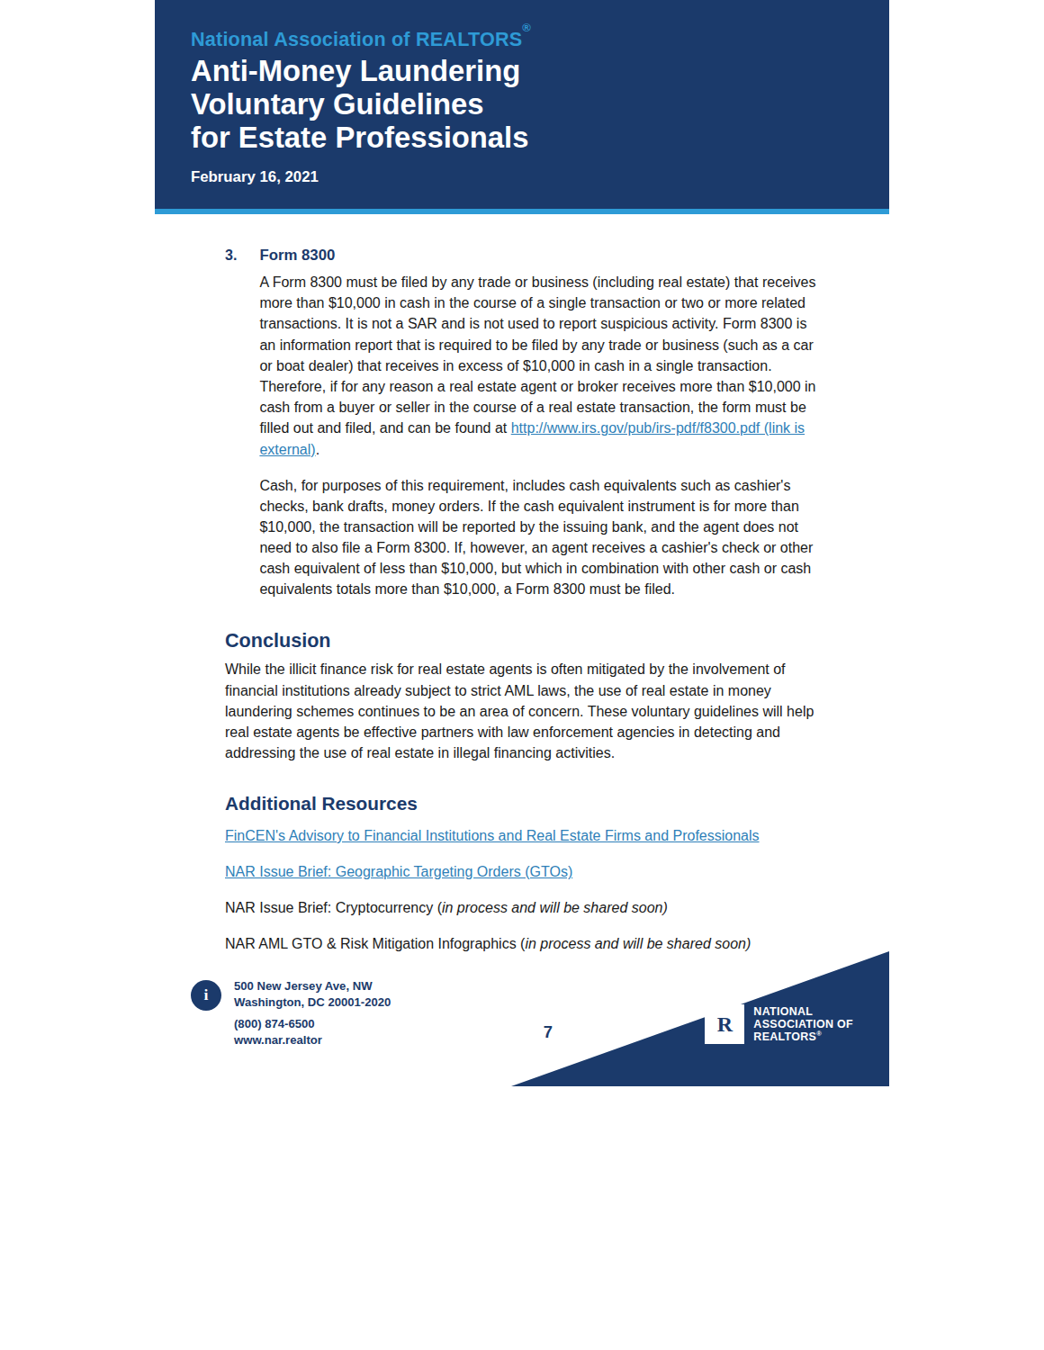National Association of REALTORS®
Anti-Money Laundering Voluntary Guidelines for Estate Professionals
February 16, 2021
3.
Form 8300
A Form 8300 must be filed by any trade or business (including real estate) that receives more than $10,000 in cash in the course of a single transaction or two or more related transactions. It is not a SAR and is not used to report suspicious activity. Form 8300 is an information report that is required to be filed by any trade or business (such as a car or boat dealer) that receives in excess of $10,000 in cash in a single transaction. Therefore, if for any reason a real estate agent or broker receives more than $10,000 in cash from a buyer or seller in the course of a real estate transaction, the form must be filled out and filed, and can be found at http://www.irs.gov/pub/irs-pdf/f8300.pdf (link is external).
Cash, for purposes of this requirement, includes cash equivalents such as cashier's checks, bank drafts, money orders. If the cash equivalent instrument is for more than $10,000, the transaction will be reported by the issuing bank, and the agent does not need to also file a Form 8300. If, however, an agent receives a cashier's check or other cash equivalent of less than $10,000, but which in combination with other cash or cash equivalents totals more than $10,000, a Form 8300 must be filed.
Conclusion
While the illicit finance risk for real estate agents is often mitigated by the involvement of financial institutions already subject to strict AML laws, the use of real estate in money laundering schemes continues to be an area of concern. These voluntary guidelines will help real estate agents be effective partners with law enforcement agencies in detecting and addressing the use of real estate in illegal financing activities.
Additional Resources
FinCEN's Advisory to Financial Institutions and Real Estate Firms and Professionals
NAR Issue Brief: Geographic Targeting Orders (GTOs)
NAR Issue Brief: Cryptocurrency (in process and will be shared soon)
NAR AML GTO & Risk Mitigation Infographics (in process and will be shared soon)
i
500 New Jersey Ave, NW
Washington, DC 20001-2020
(800) 874-6500
www.nar.realtor
7
R
National
Association of
Realtors®